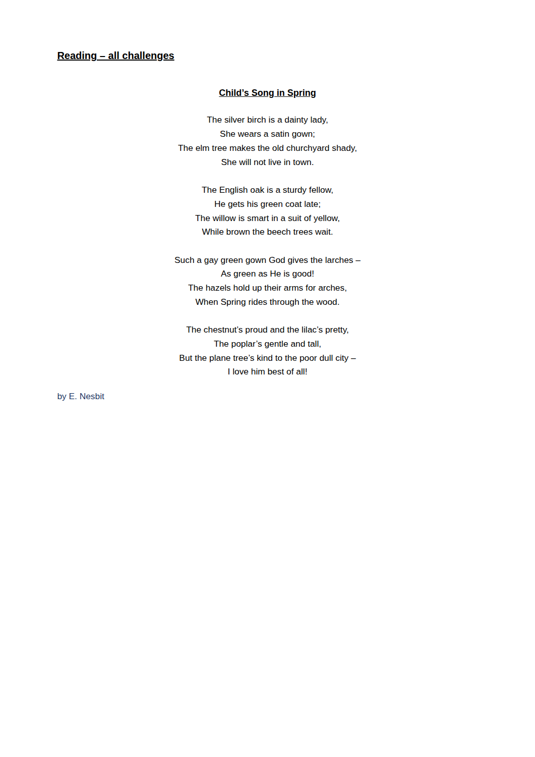Reading – all challenges
Child’s Song in Spring
The silver birch is a dainty lady,
She wears a satin gown;
The elm tree makes the old churchyard shady,
She will not live in town.
The English oak is a sturdy fellow,
He gets his green coat late;
The willow is smart in a suit of yellow,
While brown the beech trees wait.
Such a gay green gown God gives the larches –
As green as He is good!
The hazels hold up their arms for arches,
When Spring rides through the wood.
The chestnut’s proud and the lilac’s pretty,
The poplar’s gentle and tall,
But the plane tree’s kind to the poor dull city –
I love him best of all!
by E. Nesbit